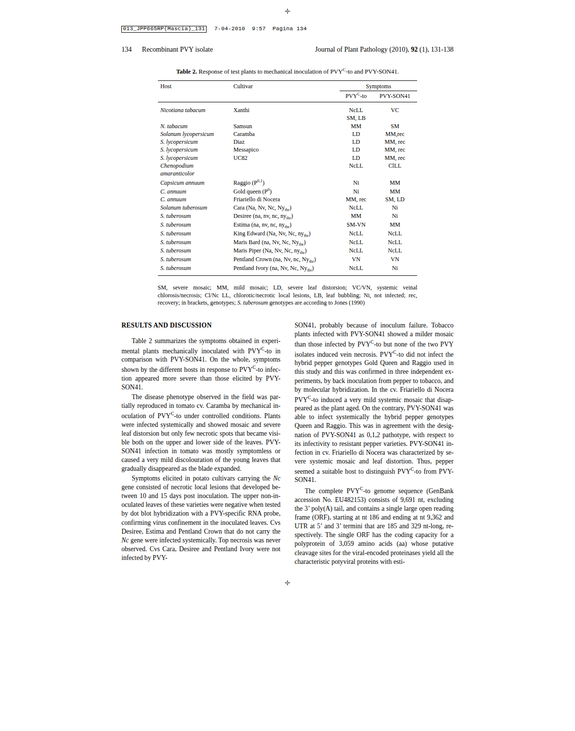✛
013_JPP665RP(Mascia)_131 7-04-2010 9:57 Pagina 134
134 Recombinant PVY isolate
Journal of Plant Pathology (2010), 92 (1), 131-138
Table 2. Response of test plants to mechanical inoculation of PVYC-to and PVY-SON41.
| Host | Cultivar | Symptoms |
| --- | --- | --- |
| | | PVY C -to | PVY-SON41 |
| Nicotiana tabacum | Xanthi | NcLL | VC |
| | | SM, LB | |
| N. tabacum | Samsun | MM | SM |
| Solanum lycopersicum | Caramba | LD | MM,rec |
| S. lycopersicum | Diaz | LD | MM, rec |
| S. lycopersicum | Messapico | LD | MM, rec |
| S. lycopersicum | UC82 | LD | MM, rec |
| Chenopodium | | NcLL | ClLL |
| amaranticolor | | | |
| Capsicum annuum | Raggio (P 0,1 ) | Ni | MM |
| C. annuum | Gold queen (P 0 ) | Ni | MM |
| C. annuum | Friariello di Nocera | MM, rec | SM, LD |
| Solanum tuberosum | Cara (Na, Nv, Nc, Ny tbr ) | NcLL | Ni |
| S. tuberosum | Desiree (na, nv, nc, ny tbr ) | MM | Ni |
| S. tuberosum | Estima (na, nv, nc, ny tbr ) | SM-VN | MM |
| S. tuberosum | King Edward (Na, Nv, Nc, ny tbr ) | NcLL | NcLL |
| S. tuberosum | Maris Bard (na, Nv, Nc, Ny tbr ) | NcLL | NcLL |
| S. tuberosum | Maris Piper (Na, Nv, Nc, ny tbr ) | NcLL | NcLL |
| S. tuberosum | Pentland Crown (na, Nv, nc, Ny tbr ) | VN | VN |
| S. tuberosum | Pentland Ivory (na, Nv, Nc, Ny tbr ) | NcLL | Ni |
SM, severe mosaic; MM, mild mosaic; LD, severe leaf distorsion; VC/VN, systemic veinal chlorosis/necrosis; Cl/Nc LL, chlorotic/necrotic local lesions, LB, leaf bubbling; Ni, not infected; rec, recovery; in brackets, genotypes; S. tuberosum genotypes are according to Jones (1990)
RESULTS AND DISCUSSION
Table 2 summarizes the symptoms obtained in experimental plants mechanically inoculated with PVYC-to in comparison with PVY-SON41. On the whole, symptoms shown by the different hosts in response to PVYC-to infection appeared more severe than those elicited by PVY-SON41.
The disease phenotype observed in the field was partially reproduced in tomato cv. Caramba by mechanical inoculation of PVYC-to under controlled conditions. Plants were infected systemically and showed mosaic and severe leaf distorsion but only few necrotic spots that became visible both on the upper and lower side of the leaves. PVY-SON41 infection in tomato was mostly symptomless or caused a very mild discolouration of the young leaves that gradually disappeared as the blade expanded.
Symptoms elicited in potato cultivars carrying the Nc gene consisted of necrotic local lesions that developed between 10 and 15 days post inoculation. The upper non-inoculated leaves of these varieties were negative when tested by dot blot hybridization with a PVY-specific RNA probe, confirming virus confinement in the inoculated leaves. Cvs Desiree, Estima and Pentland Crown that do not carry the Nc gene were infected systemically. Top necrosis was never observed. Cvs Cara, Desiree and Pentland Ivory were not infected by PVY-
SON41, probably because of inoculum failure. Tobacco plants infected with PVY-SON41 showed a milder mosaic than those infected by PVYC-to but none of the two PVY isolates induced vein necrosis. PVYC-to did not infect the hybrid pepper genotypes Gold Queen and Raggio used in this study and this was confirmed in three independent experiments, by back inoculation from pepper to tobacco, and by molecular hybridization. In the cv. Friariello di Nocera PVYC-to induced a very mild systemic mosaic that disappeared as the plant aged. On the contrary, PVY-SON41 was able to infect systemically the hybrid pepper genotypes Queen and Raggio. This was in agreement with the designation of PVY-SON41 as 0,1,2 pathotype, with respect to its infectivity to resistant pepper varieties. PVY-SON41 infection in cv. Friariello di Nocera was characterized by severe systemic mosaic and leaf distortion. Thus, pepper seemed a suitable host to distinguish PVYC-to from PVY-SON41.
The complete PVYC-to genome sequence (GenBank accession No. EU482153) consists of 9,691 nt, excluding the 3’ poly(A) tail, and contains a single large open reading frame (ORF), starting at nt 186 and ending at nt 9,362 and UTR at 5’ and 3’ termini that are 185 and 329 nt-long, respectively. The single ORF has the coding capacity for a polyprotein of 3,059 amino acids (aa) whose putative cleavage sites for the viral-encoded proteinases yield all the characteristic potyviral proteins with esti-
✛